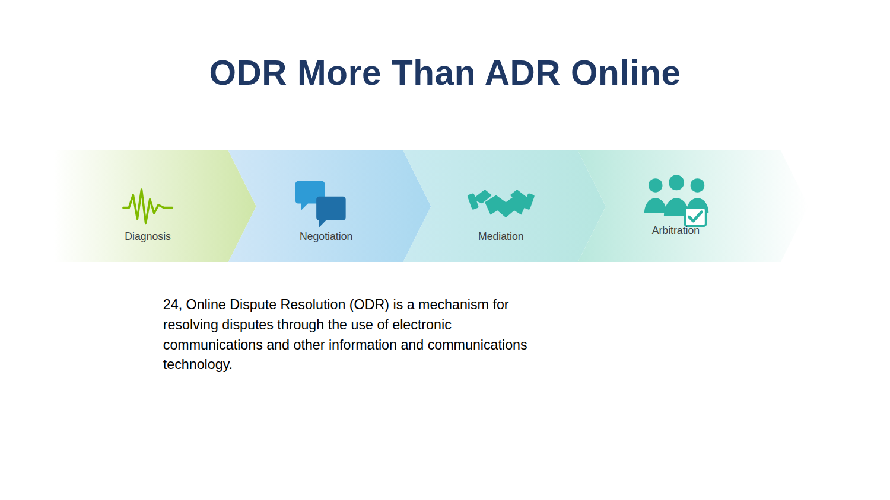ODR More Than ADR Online
ODR process stages A horizontal chevron band showing four sequential stages: Diagnosis, Negotiation, Mediation, and Arbitration. Diagnosis Negotiation Mediation Arbitration
24, Online Dispute Resolution (ODR) is a mechanism for resolving disputes through the use of electronic communications and other information and communications technology.